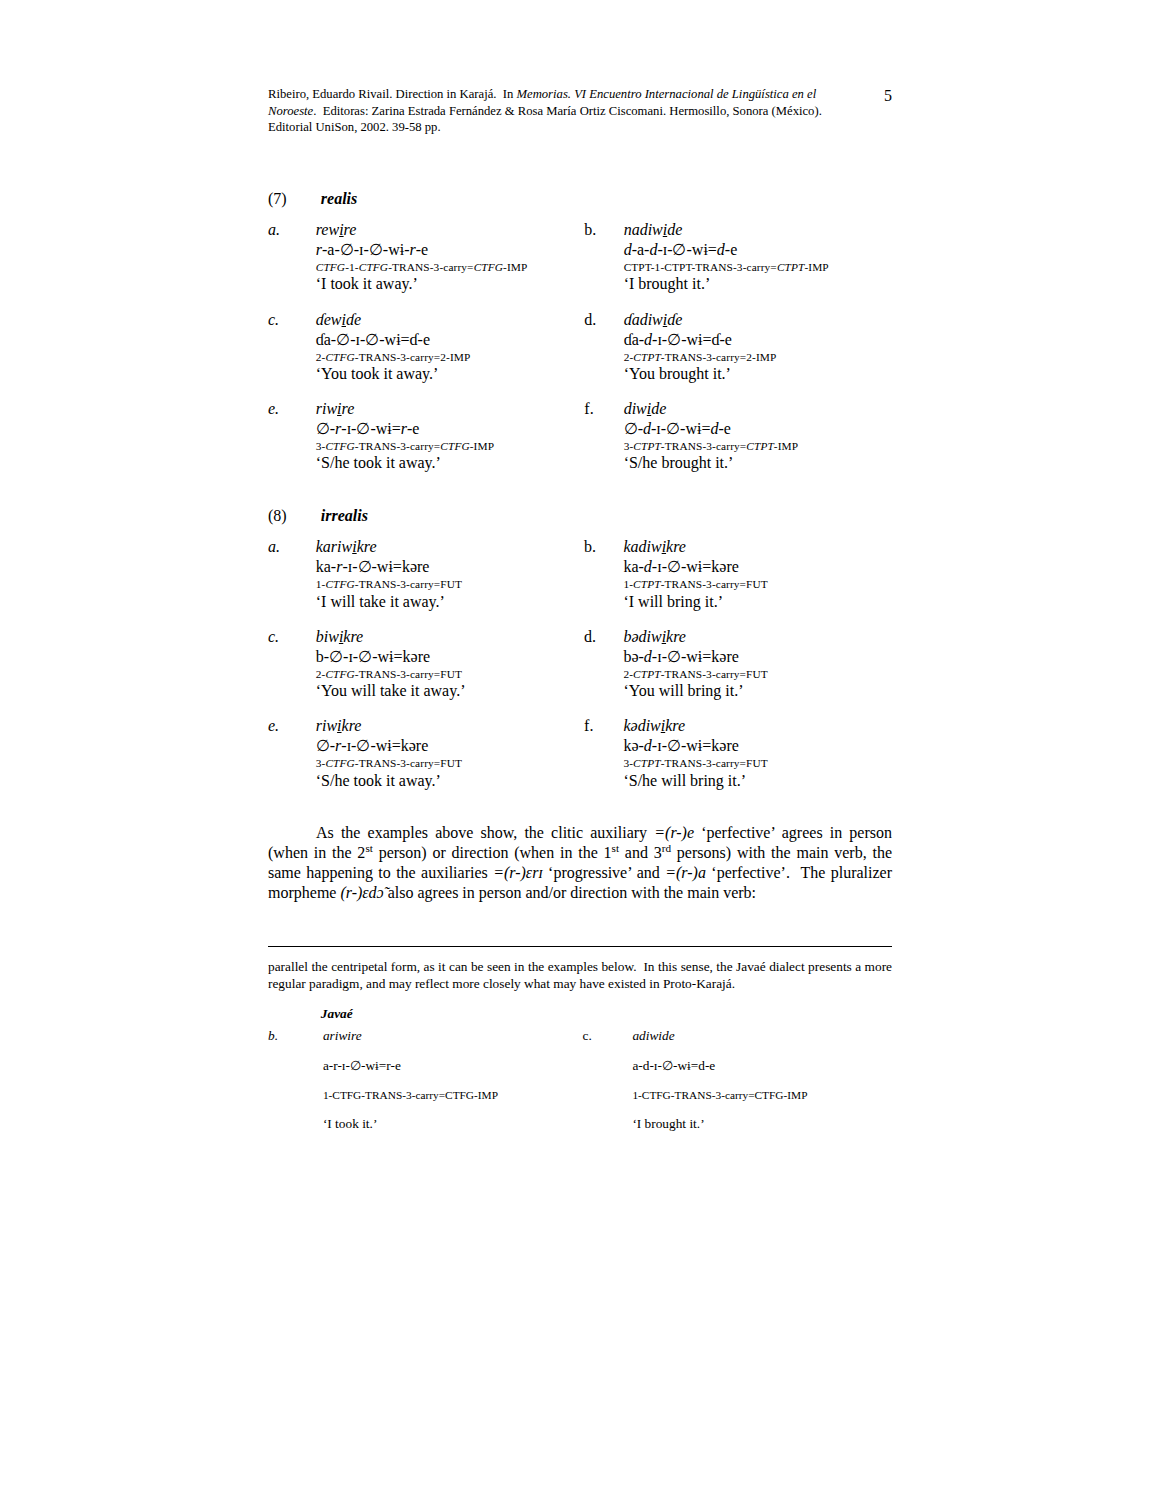5 Ribeiro, Eduardo Rivail. Direction in Karajá. In Memorias. VI Encuentro Internacional de Lingüística en el Noroeste. Editoras: Zarina Estrada Fernández & Rosa María Ortiz Ciscomani. Hermosillo, Sonora (México). Editorial UniSon, 2002. 39-58 pp.
(7) realis
| a. | rew i re r -a-∅-ɪ-∅-wɨ- r -e CTFG -1- CTFG -TRANS-3-carry= CTFG -IMP ‘I took it away.’ | b. | nadiw i de d -a- d -ɪ-∅-wɨ= d -e CTPT-1-CTPT-TRANS-3-carry= CTPT -IMP ‘I brought it.’ |
| c. | ɗew i ɗe ɗa-∅-ɪ-∅-wɨ=ɗ-e 2- CTFG -TRANS-3-carry=2-IMP ‘You took it away.’ | d. | ɗadiw i ɗe ɗa- d -ɪ-∅-wɨ=ɗ-e 2- CTPT -TRANS-3-carry=2-IMP ‘You brought it.’ |
| e. | riw i re ∅- r -ɪ-∅-wɨ= r -e 3- CTFG -TRANS-3-carry= CTFG -IMP ‘S/he took it away.’ | f. | diw i de ∅- d -ɪ-∅-wɨ= d -e 3- CTPT -TRANS-3-carry= CTPT -IMP ‘S/he brought it.’ |
(8) irrealis
| a. | kariw i kre ka- r -ɪ-∅-wɨ=kəre 1- CTFG -TRANS-3-carry=FUT ‘I will take it away.’ | b. | kadiw i kre ka- d -ɪ-∅-wɨ=kəre 1- CTPT -TRANS-3-carry=FUT ‘I will bring it.’ |
| c. | biw i kre b-∅-ɪ-∅-wɨ=kəre 2- CTFG -TRANS-3-carry=FUT ‘You will take it away.’ | d. | bədiw i kre bə- d -ɪ-∅-wɨ=kəre 2- CTPT -TRANS-3-carry=FUT ‘You will bring it.’ |
| e. | riw i kre ∅- r -ɪ-∅-wɨ=kəre 3- CTFG -TRANS-3-carry=FUT ‘S/he took it away.’ | f. | kədiw i kre kə- d -ɪ-∅-wɨ=kəre 3- CTPT -TRANS-3-carry=FUT ‘S/he will bring it.’ |
As the examples above show, the clitic auxiliary =(r-)e ‘perfective’ agrees in person (when in the 2st person) or direction (when in the 1st and 3rd persons) with the main verb, the same happening to the auxiliaries =(r-)ɛrɪ ‘progressive’ and =(r-)a ‘perfective’. The pluralizer morpheme (r-)ɛdɔ̃ also agrees in person and/or direction with the main verb:
parallel the centripetal form, as it can be seen in the examples below. In this sense, the Javaé dialect presents a more regular paradigm, and may reflect more closely what may have existed in Proto-Karajá.
Javaé
| b. | ariwire a-r-ɪ-∅-wɨ=r-e 1-CTFG-TRANS-3-carry=CTFG-IMP ‘I took it.’ | c. | adiwide a-d-ɪ-∅-wɨ=d-e 1-CTFG-TRANS-3-carry=CTFG-IMP ‘I brought it.’ |